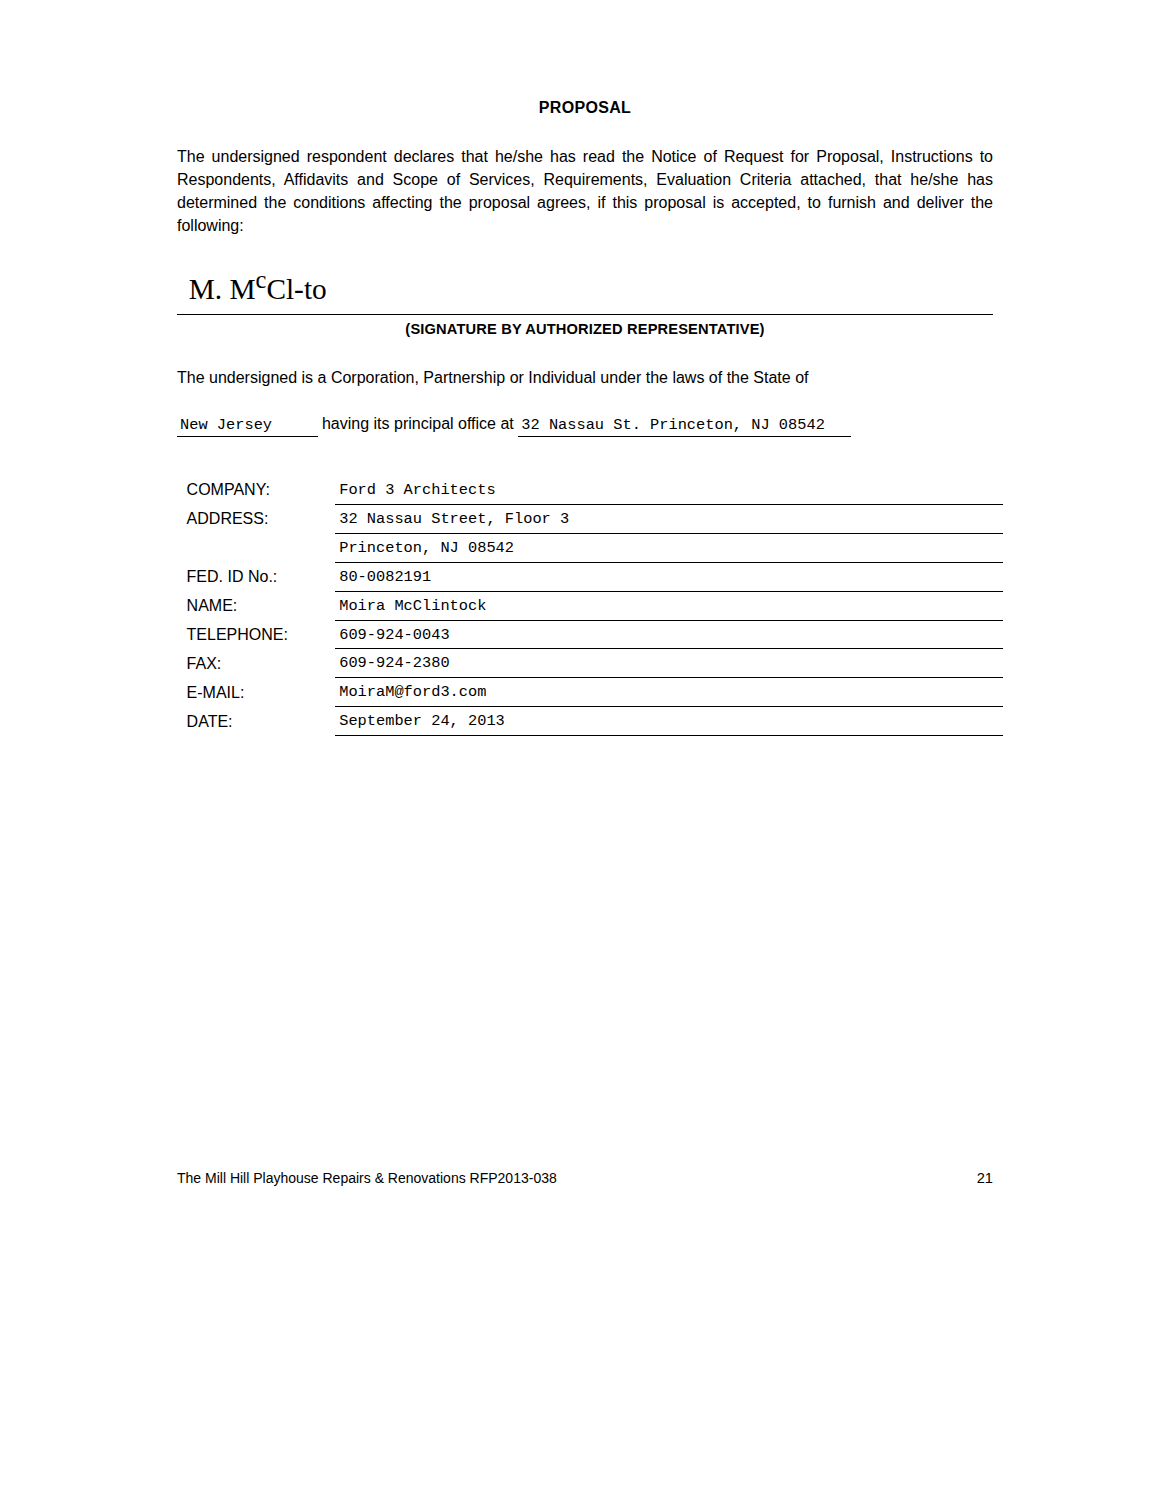PROPOSAL
The undersigned respondent declares that he/she has read the Notice of Request for Proposal, Instructions to Respondents, Affidavits and Scope of Services, Requirements, Evaluation Criteria attached, that he/she has determined the conditions affecting the proposal agrees, if this proposal is accepted, to furnish and deliver the following:
M. McCl‑to
(SIGNATURE BY AUTHORIZED REPRESENTATIVE)
The undersigned is a Corporation, Partnership or Individual under the laws of the State of
New Jersey having its principal office at 32 Nassau St. Princeton, NJ 08542
| COMPANY: | Ford 3 Architects |
| ADDRESS: | 32 Nassau Street, Floor 3 |
| | Princeton, NJ 08542 |
| FED. ID No.: | 80-0082191 |
| NAME: | Moira McClintock |
| TELEPHONE: | 609-924-0043 |
| FAX: | 609-924-2380 |
| E-MAIL: | MoiraM@ford3.com |
| DATE: | September 24, 2013 |
The Mill Hill Playhouse Repairs & Renovations RFP2013-038 21